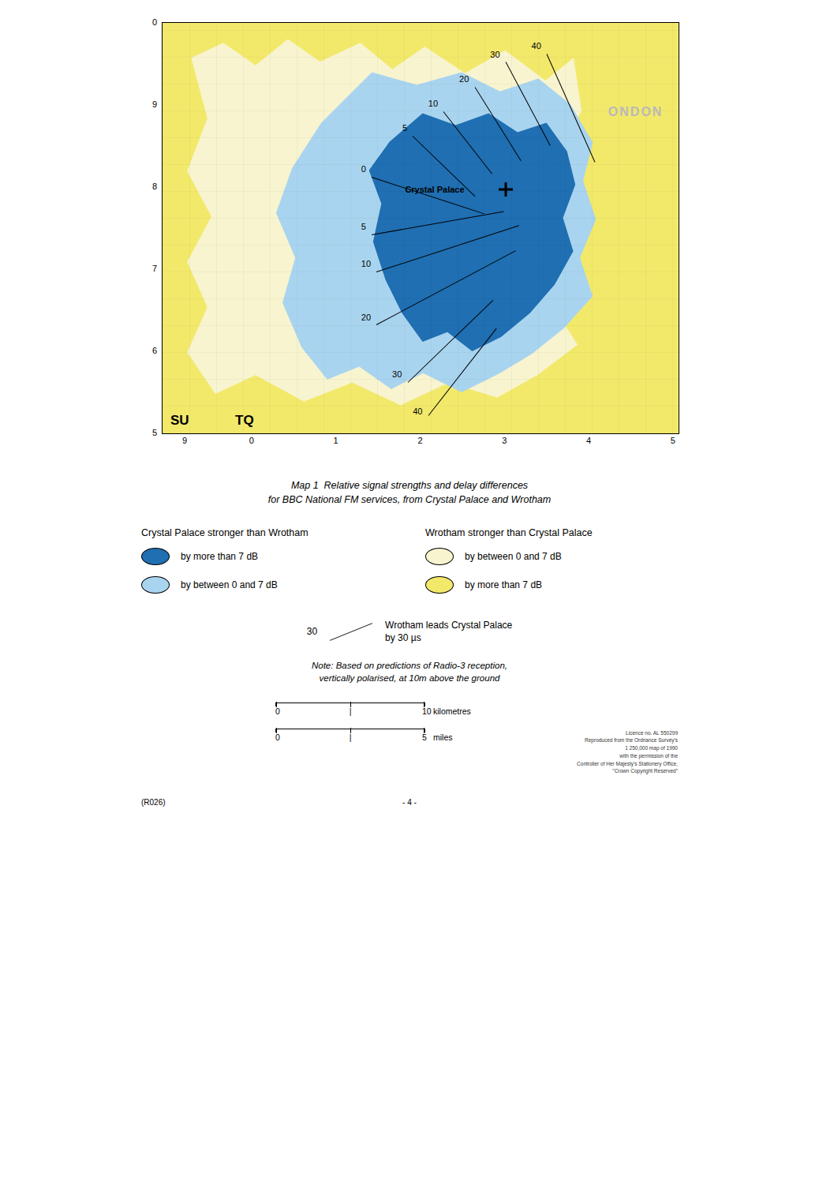0 9 8 7 6 5
ONDON Crystal Palace 30 40 20 10 5 0 5 10 20 30 40 SU TQ
9 0 1 2 3 4 5
Map 1 Relative signal strengths and delay differences
for BBC National FM services, from Crystal Palace and Wrotham
Crystal Palace stronger than Wrotham
by more than 7 dB
by between 0 and 7 dB
Wrotham stronger than Crystal Palace
by between 0 and 7 dB
by more than 7 dB
30 Wrotham leads Crystal Palace
by 30 µs
Note: Based on predictions of Radio-3 reception,
vertically polarised, at 10m above the ground
0 | 10 kilometres
0 | 5 miles
Licence no. AL 550299
Reproduced from the Ordnance Survey's
1 250,000 map of 1990
with the permission of the
Controller of Her Majesty's Stationery Office,
"Crown Copyright Reserved"
(R026)
- 4 -